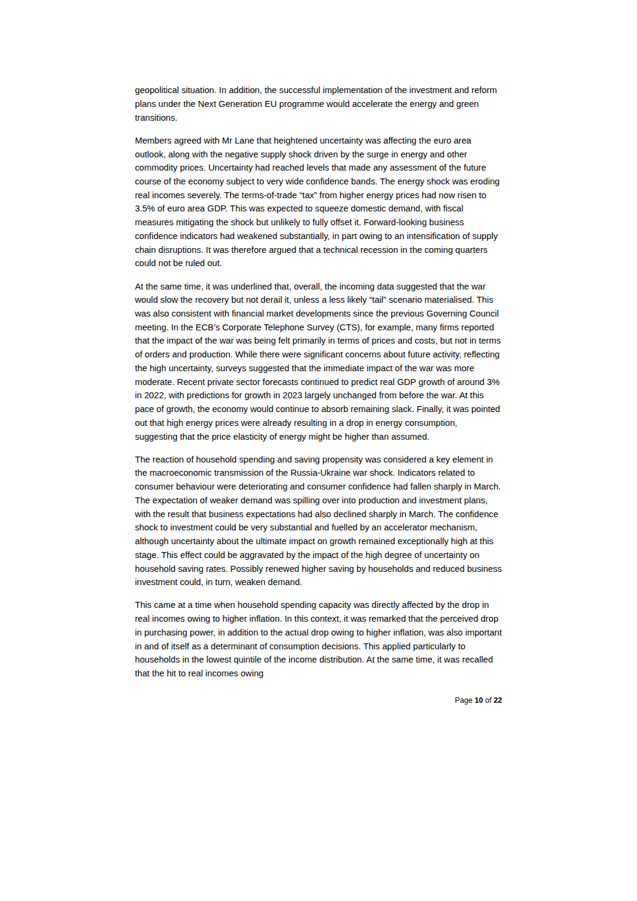geopolitical situation. In addition, the successful implementation of the investment and reform plans under the Next Generation EU programme would accelerate the energy and green transitions.
Members agreed with Mr Lane that heightened uncertainty was affecting the euro area outlook, along with the negative supply shock driven by the surge in energy and other commodity prices. Uncertainty had reached levels that made any assessment of the future course of the economy subject to very wide confidence bands. The energy shock was eroding real incomes severely. The terms-of-trade “tax” from higher energy prices had now risen to 3.5% of euro area GDP. This was expected to squeeze domestic demand, with fiscal measures mitigating the shock but unlikely to fully offset it. Forward-looking business confidence indicators had weakened substantially, in part owing to an intensification of supply chain disruptions. It was therefore argued that a technical recession in the coming quarters could not be ruled out.
At the same time, it was underlined that, overall, the incoming data suggested that the war would slow the recovery but not derail it, unless a less likely “tail” scenario materialised. This was also consistent with financial market developments since the previous Governing Council meeting. In the ECB’s Corporate Telephone Survey (CTS), for example, many firms reported that the impact of the war was being felt primarily in terms of prices and costs, but not in terms of orders and production. While there were significant concerns about future activity, reflecting the high uncertainty, surveys suggested that the immediate impact of the war was more moderate. Recent private sector forecasts continued to predict real GDP growth of around 3% in 2022, with predictions for growth in 2023 largely unchanged from before the war. At this pace of growth, the economy would continue to absorb remaining slack. Finally, it was pointed out that high energy prices were already resulting in a drop in energy consumption, suggesting that the price elasticity of energy might be higher than assumed.
The reaction of household spending and saving propensity was considered a key element in the macroeconomic transmission of the Russia-Ukraine war shock. Indicators related to consumer behaviour were deteriorating and consumer confidence had fallen sharply in March. The expectation of weaker demand was spilling over into production and investment plans, with the result that business expectations had also declined sharply in March. The confidence shock to investment could be very substantial and fuelled by an accelerator mechanism, although uncertainty about the ultimate impact on growth remained exceptionally high at this stage. This effect could be aggravated by the impact of the high degree of uncertainty on household saving rates. Possibly renewed higher saving by households and reduced business investment could, in turn, weaken demand.
This came at a time when household spending capacity was directly affected by the drop in real incomes owing to higher inflation. In this context, it was remarked that the perceived drop in purchasing power, in addition to the actual drop owing to higher inflation, was also important in and of itself as a determinant of consumption decisions. This applied particularly to households in the lowest quintile of the income distribution. At the same time, it was recalled that the hit to real incomes owing
Page 10 of 22